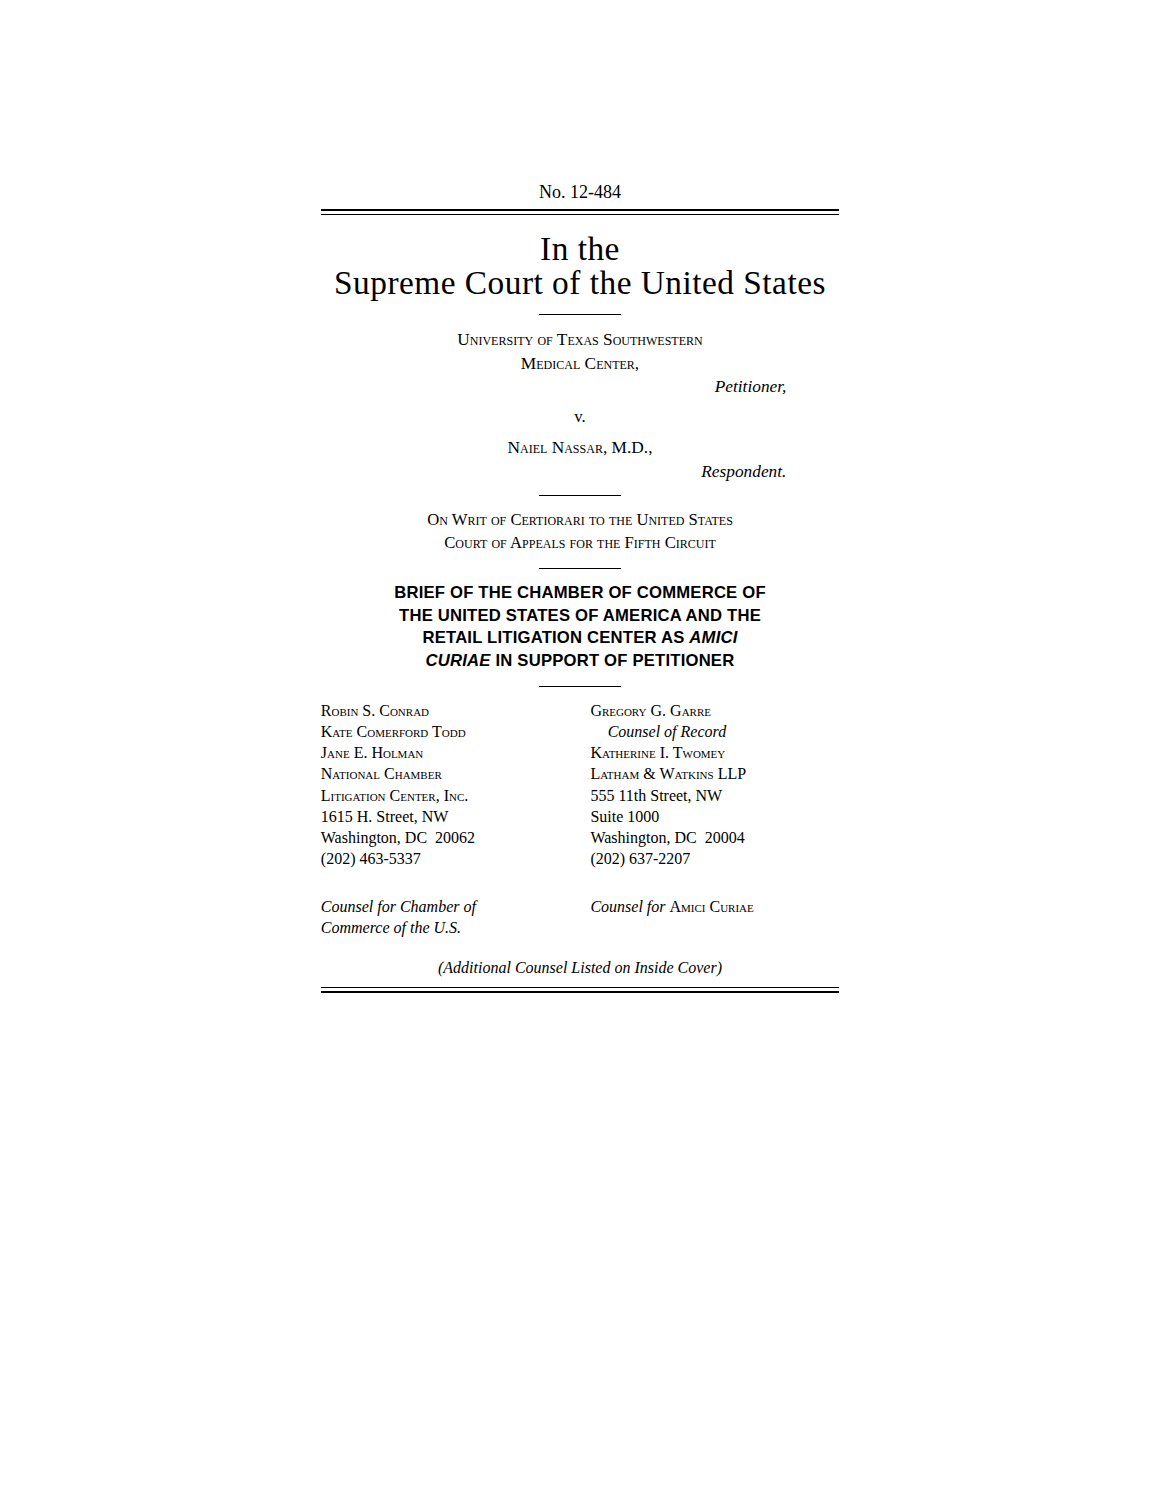No. 12-484
In the Supreme Court of the United States
University of Texas Southwestern
Medical Center,
Petitioner,
v.
Naiel Nassar, M.D.,
Respondent.
On Writ of Certiorari to the United States
Court of Appeals for the Fifth Circuit
BRIEF OF THE CHAMBER OF COMMERCE OF
THE UNITED STATES OF AMERICA AND THE
RETAIL LITIGATION CENTER AS AMICI
CURIAE IN SUPPORT OF PETITIONER
Robin S. Conrad
Kate Comerford Todd
Jane E. Holman
National Chamber
Litigation Center, Inc.
1615 H. Street, NW
Washington, DC 20062
(202) 463-5337
Gregory G. Garre
Counsel of Record Katherine I. Twomey
Latham & Watkins LLP
555 11th Street, NW
Suite 1000
Washington, DC 20004
(202) 637-2207
Counsel for Chamber of
Commerce of the U.S.
Counsel for Amici Curiae
(Additional Counsel Listed on Inside Cover)